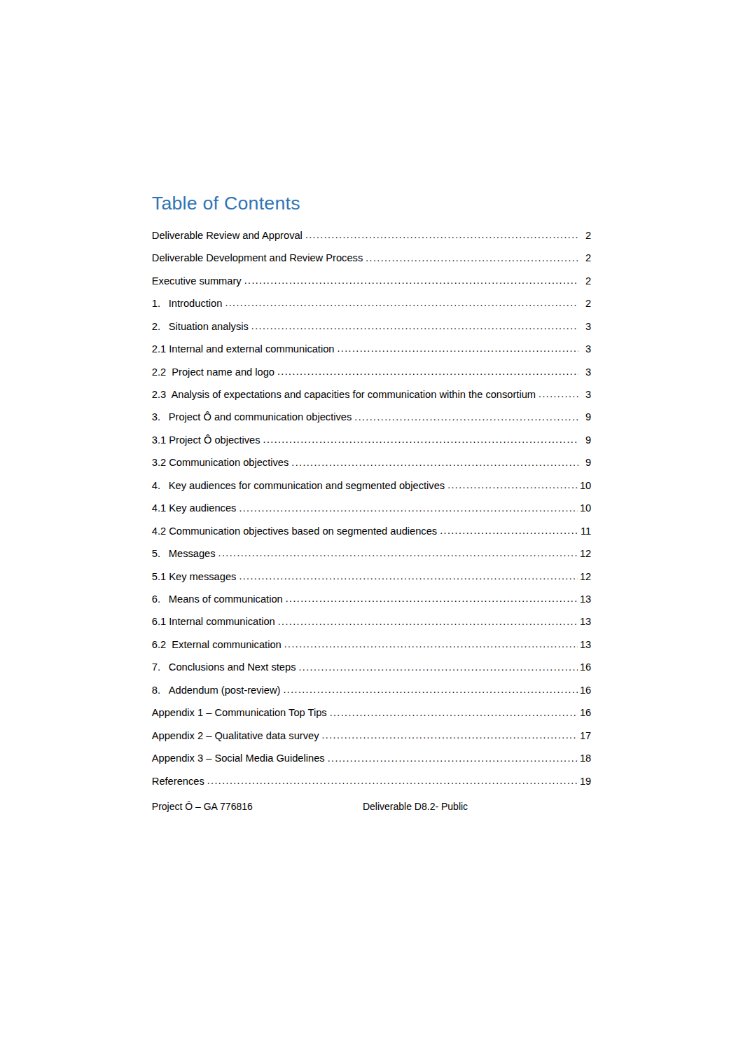Table of Contents
Deliverable Review and Approval .......................................................................................................... 2
Deliverable Development and Review Process ....................................................................................... 2
Executive summary ......................................................................................................................... 2
1. Introduction ................................................................................................................. 2
2. Situation analysis ......................................................................................................... 3
2.1 Internal and external communication ............................................................................. 3
2.2 Project name and logo ..................................................................................................... 3
2.3 Analysis of expectations and capacities for communication within the consortium ....................... 3
3. Project Ô and communication objectives ......................................................................... 9
3.1 Project Ô objectives ............................................................................................................. 9
3.2 Communication objectives ............................................................................................. 9
4. Key audiences for communication and segmented objectives ....................................................... 10
4.1 Key audiences ......................................................................................................... 10
4.2 Communication objectives based on segmented audiences ........................................................ 11
5. Messages ......................................................................................................................... 12
5.1 Key messages ......................................................................................................... 12
6. Means of communication ......................................................................................... 13
6.1 Internal communication ......................................................................................... 13
6.2 External communication ......................................................................................... 13
7. Conclusions and Next steps ......................................................................................... 16
8. Addendum (post-review) ......................................................................................... 16
Appendix 1 – Communication Top Tips ................................................................................. 16
Appendix 2 – Qualitative data survey ................................................................................. 17
Appendix 3 – Social Media Guidelines ................................................................................. 18
References ......................................................................................................................... 19
Project Ô – GA 776816
Deliverable D8.2- Public